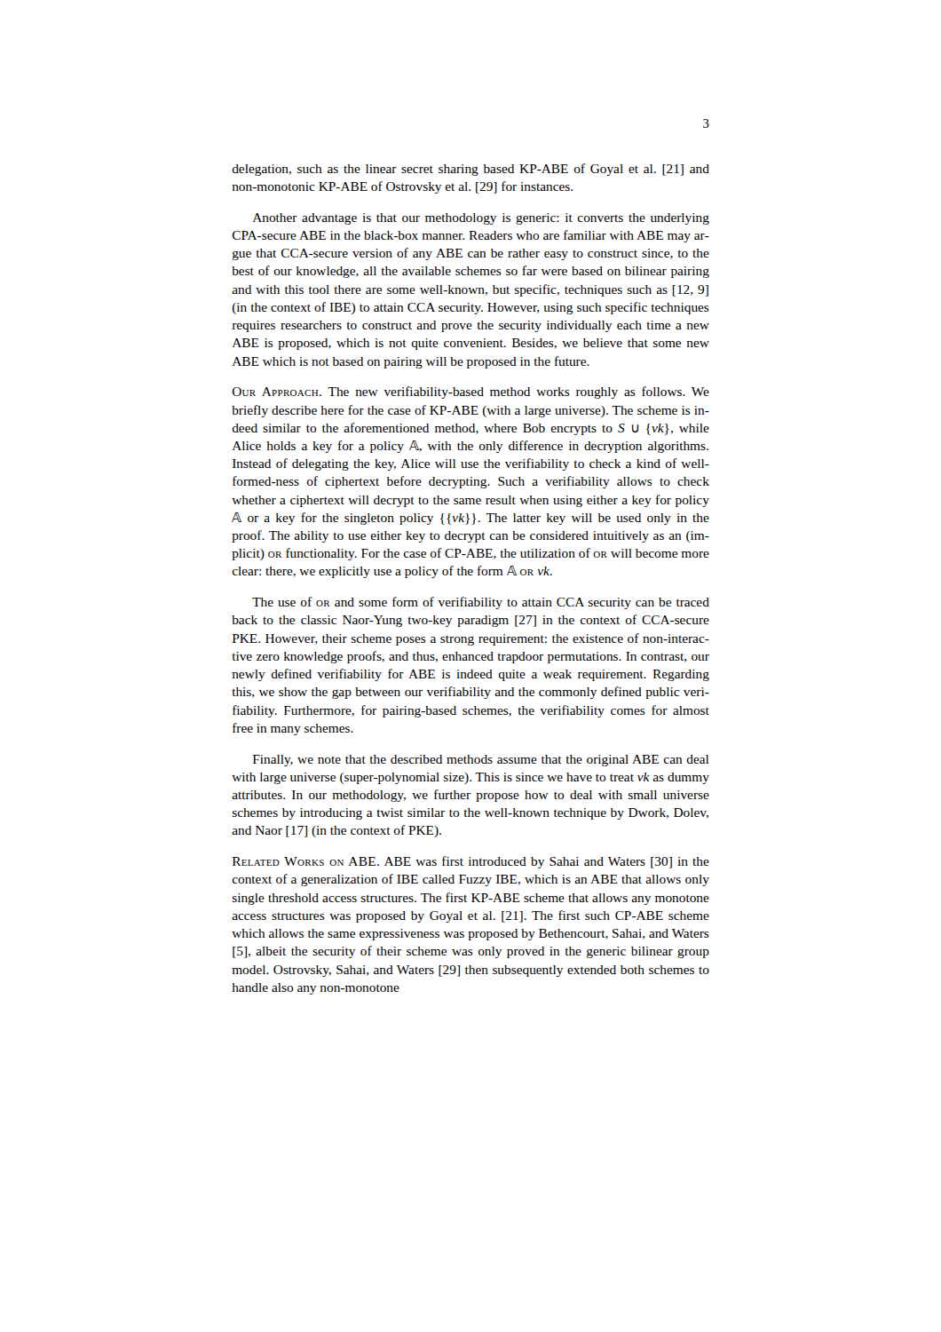3
delegation, such as the linear secret sharing based KP-ABE of Goyal et al. [21] and non-monotonic KP-ABE of Ostrovsky et al. [29] for instances.
Another advantage is that our methodology is generic: it converts the underlying CPA-secure ABE in the black-box manner. Readers who are familiar with ABE may argue that CCA-secure version of any ABE can be rather easy to construct since, to the best of our knowledge, all the available schemes so far were based on bilinear pairing and with this tool there are some well-known, but specific, techniques such as [12, 9] (in the context of IBE) to attain CCA security. However, using such specific techniques requires researchers to construct and prove the security individually each time a new ABE is proposed, which is not quite convenient. Besides, we believe that some new ABE which is not based on pairing will be proposed in the future.
Our Approach. The new verifiability-based method works roughly as follows. We briefly describe here for the case of KP-ABE (with a large universe). The scheme is indeed similar to the aforementioned method, where Bob encrypts to S ∪ {vk}, while Alice holds a key for a policy 𝔸, with the only difference in decryption algorithms. Instead of delegating the key, Alice will use the verifiability to check a kind of well-formed-ness of ciphertext before decrypting. Such a verifiability allows to check whether a ciphertext will decrypt to the same result when using either a key for policy 𝔸 or a key for the singleton policy {{vk}}. The latter key will be used only in the proof. The ability to use either key to decrypt can be considered intuitively as an (implicit) or functionality. For the case of CP-ABE, the utilization of or will become more clear: there, we explicitly use a policy of the form 𝔸 or vk.
The use of or and some form of verifiability to attain CCA security can be traced back to the classic Naor-Yung two-key paradigm [27] in the context of CCA-secure PKE. However, their scheme poses a strong requirement: the existence of non-interactive zero knowledge proofs, and thus, enhanced trapdoor permutations. In contrast, our newly defined verifiability for ABE is indeed quite a weak requirement. Regarding this, we show the gap between our verifiability and the commonly defined public verifiability. Furthermore, for pairing-based schemes, the verifiability comes for almost free in many schemes.
Finally, we note that the described methods assume that the original ABE can deal with large universe (super-polynomial size). This is since we have to treat vk as dummy attributes. In our methodology, we further propose how to deal with small universe schemes by introducing a twist similar to the well-known technique by Dwork, Dolev, and Naor [17] (in the context of PKE).
Related Works on ABE. ABE was first introduced by Sahai and Waters [30] in the context of a generalization of IBE called Fuzzy IBE, which is an ABE that allows only single threshold access structures. The first KP-ABE scheme that allows any monotone access structures was proposed by Goyal et al. [21]. The first such CP-ABE scheme which allows the same expressiveness was proposed by Bethencourt, Sahai, and Waters [5], albeit the security of their scheme was only proved in the generic bilinear group model. Ostrovsky, Sahai, and Waters [29] then subsequently extended both schemes to handle also any non-monotone